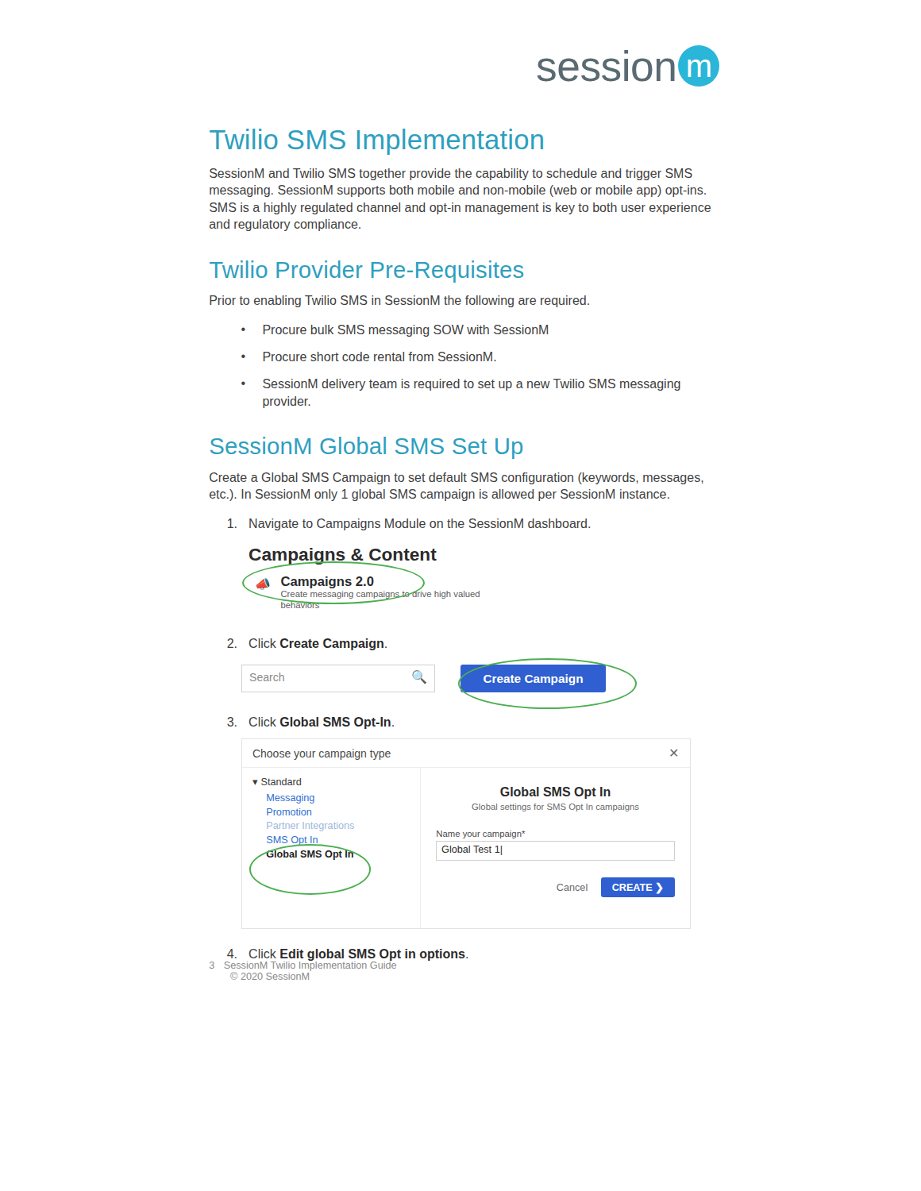session m
Twilio SMS Implementation
SessionM and Twilio SMS together provide the capability to schedule and trigger SMS messaging. SessionM supports both mobile and non-mobile (web or mobile app) opt-ins. SMS is a highly regulated channel and opt-in management is key to both user experience and regulatory compliance.
Twilio Provider Pre-Requisites
Prior to enabling Twilio SMS in SessionM the following are required.
Procure bulk SMS messaging SOW with SessionM
Procure short code rental from SessionM.
SessionM delivery team is required to set up a new Twilio SMS messaging provider.
SessionM Global SMS Set Up
Create a Global SMS Campaign to set default SMS configuration (keywords, messages, etc.). In SessionM only 1 global SMS campaign is allowed per SessionM instance.
Navigate to Campaigns Module on the SessionM dashboard.
Campaigns & Content
📣
Campaigns 2.0
Create messaging campaigns to drive high valued behaviors
Click Create Campaign.
Search 🔍
Create Campaign
Click Global SMS Opt-In.
Choose your campaign type ✕
▾ Standard
Messaging
Promotion
Partner Integrations
SMS Opt In
Global SMS Opt In
Global SMS Opt In
Global settings for SMS Opt In campaigns
Name your campaign*
Global Test 1|
Cancel CREATE ❯
Click Edit global SMS Opt in options.
3 SessionM Twilio Implementation Guide © 2020 SessionM